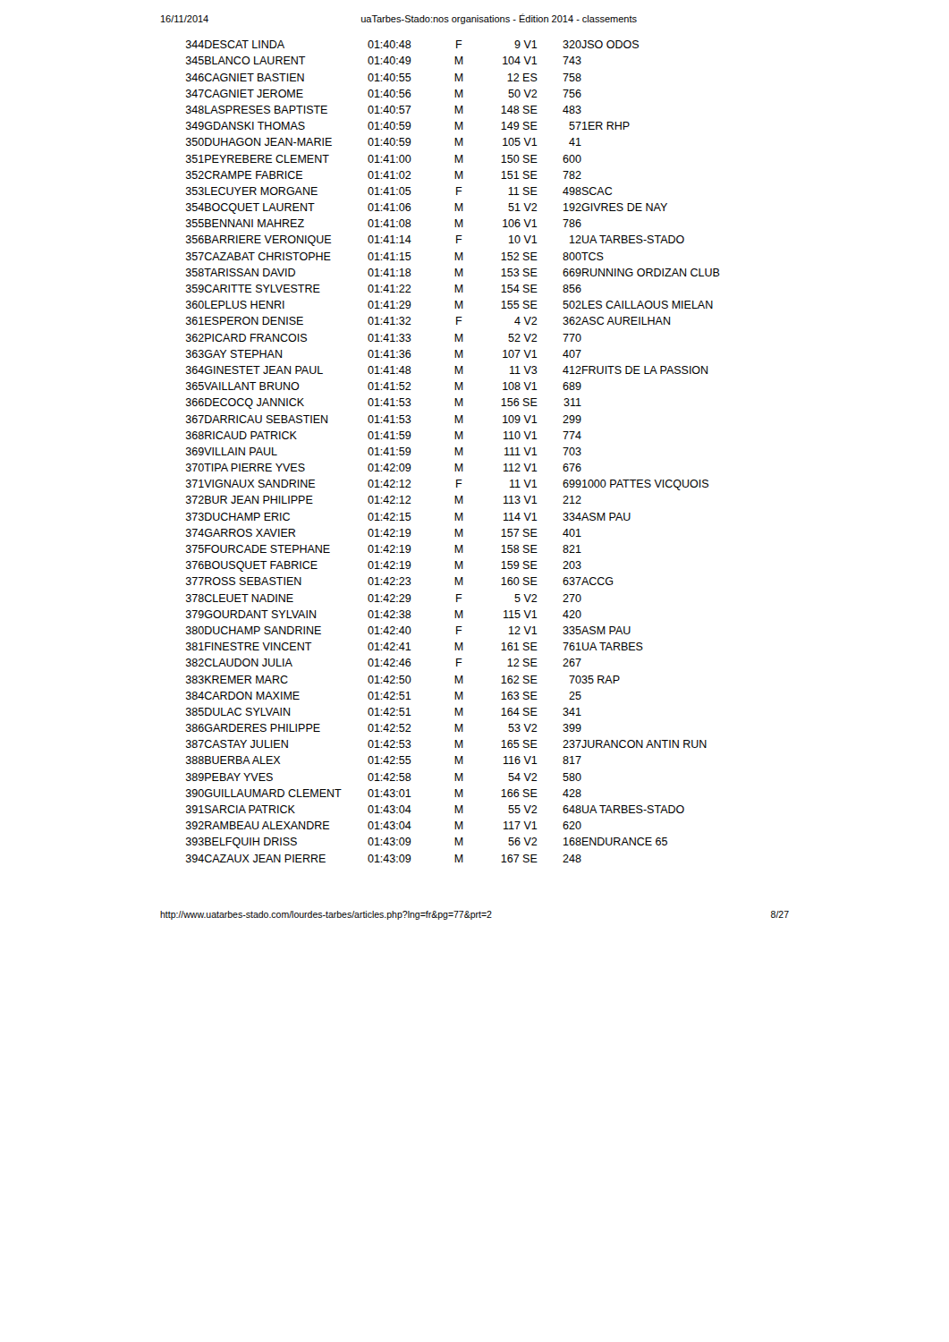16/11/2014
uaTarbes-Stado:nos organisations - Édition 2014 - classements
| 344 | DESCAT LINDA | 01:40:48 | F | 9 V1 | 320 | JSO ODOS |
| 345 | BLANCO LAURENT | 01:40:49 | M | 104 V1 | 743 | |
| 346 | CAGNIET BASTIEN | 01:40:55 | M | 12 ES | 758 | |
| 347 | CAGNIET JEROME | 01:40:56 | M | 50 V2 | 756 | |
| 348 | LASPRESES BAPTISTE | 01:40:57 | M | 148 SE | 483 | |
| 349 | GDANSKI THOMAS | 01:40:59 | M | 149 SE | 57 | 1ER RHP |
| 350 | DUHAGON JEAN-MARIE | 01:40:59 | M | 105 V1 | 41 | |
| 351 | PEYREBERE CLEMENT | 01:41:00 | M | 150 SE | 600 | |
| 352 | CRAMPE FABRICE | 01:41:02 | M | 151 SE | 782 | |
| 353 | LECUYER MORGANE | 01:41:05 | F | 11 SE | 498 | SCAC |
| 354 | BOCQUET LAURENT | 01:41:06 | M | 51 V2 | 192 | GIVRES DE NAY |
| 355 | BENNANI MAHREZ | 01:41:08 | M | 106 V1 | 786 | |
| 356 | BARRIERE VERONIQUE | 01:41:14 | F | 10 V1 | 12 | UA TARBES-STADO |
| 357 | CAZABAT CHRISTOPHE | 01:41:15 | M | 152 SE | 800 | TCS |
| 358 | TARISSAN DAVID | 01:41:18 | M | 153 SE | 669 | RUNNING ORDIZAN CLUB |
| 359 | CARITTE SYLVESTRE | 01:41:22 | M | 154 SE | 856 | |
| 360 | LEPLUS HENRI | 01:41:29 | M | 155 SE | 502 | LES CAILLAOUS MIELAN |
| 361 | ESPERON DENISE | 01:41:32 | F | 4 V2 | 362 | ASC AUREILHAN |
| 362 | PICARD FRANCOIS | 01:41:33 | M | 52 V2 | 770 | |
| 363 | GAY STEPHAN | 01:41:36 | M | 107 V1 | 407 | |
| 364 | GINESTET JEAN PAUL | 01:41:48 | M | 11 V3 | 412 | FRUITS DE LA PASSION |
| 365 | VAILLANT BRUNO | 01:41:52 | M | 108 V1 | 689 | |
| 366 | DECOCQ JANNICK | 01:41:53 | M | 156 SE | 311 | |
| 367 | DARRICAU SEBASTIEN | 01:41:53 | M | 109 V1 | 299 | |
| 368 | RICAUD PATRICK | 01:41:59 | M | 110 V1 | 774 | |
| 369 | VILLAIN PAUL | 01:41:59 | M | 111 V1 | 703 | |
| 370 | TIPA PIERRE YVES | 01:42:09 | M | 112 V1 | 676 | |
| 371 | VIGNAUX SANDRINE | 01:42:12 | F | 11 V1 | 699 | 1000 PATTES VICQUOIS |
| 372 | BUR JEAN PHILIPPE | 01:42:12 | M | 113 V1 | 212 | |
| 373 | DUCHAMP ERIC | 01:42:15 | M | 114 V1 | 334 | ASM PAU |
| 374 | GARROS XAVIER | 01:42:19 | M | 157 SE | 401 | |
| 375 | FOURCADE STEPHANE | 01:42:19 | M | 158 SE | 821 | |
| 376 | BOUSQUET FABRICE | 01:42:19 | M | 159 SE | 203 | |
| 377 | ROSS SEBASTIEN | 01:42:23 | M | 160 SE | 637 | ACCG |
| 378 | CLEUET NADINE | 01:42:29 | F | 5 V2 | 270 | |
| 379 | GOURDANT SYLVAIN | 01:42:38 | M | 115 V1 | 420 | |
| 380 | DUCHAMP SANDRINE | 01:42:40 | F | 12 V1 | 335 | ASM PAU |
| 381 | FINESTRE VINCENT | 01:42:41 | M | 161 SE | 761 | UA TARBES |
| 382 | CLAUDON JULIA | 01:42:46 | F | 12 SE | 267 | |
| 383 | KREMER MARC | 01:42:50 | M | 162 SE | 70 | 35 RAP |
| 384 | CARDON MAXIME | 01:42:51 | M | 163 SE | 25 | |
| 385 | DULAC SYLVAIN | 01:42:51 | M | 164 SE | 341 | |
| 386 | GARDERES PHILIPPE | 01:42:52 | M | 53 V2 | 399 | |
| 387 | CASTAY JULIEN | 01:42:53 | M | 165 SE | 237 | JURANCON ANTIN RUN |
| 388 | BUERBA ALEX | 01:42:55 | M | 116 V1 | 817 | |
| 389 | PEBAY YVES | 01:42:58 | M | 54 V2 | 580 | |
| 390 | GUILLAUMARD CLEMENT | 01:43:01 | M | 166 SE | 428 | |
| 391 | SARCIA PATRICK | 01:43:04 | M | 55 V2 | 648 | UA TARBES-STADO |
| 392 | RAMBEAU ALEXANDRE | 01:43:04 | M | 117 V1 | 620 | |
| 393 | BELFQUIH DRISS | 01:43:09 | M | 56 V2 | 168 | ENDURANCE 65 |
| 394 | CAZAUX JEAN PIERRE | 01:43:09 | M | 167 SE | 248 | |
http://www.uatarbes-stado.com/lourdes-tarbes/articles.php?lng=fr&pg=77&prt=2
8/27